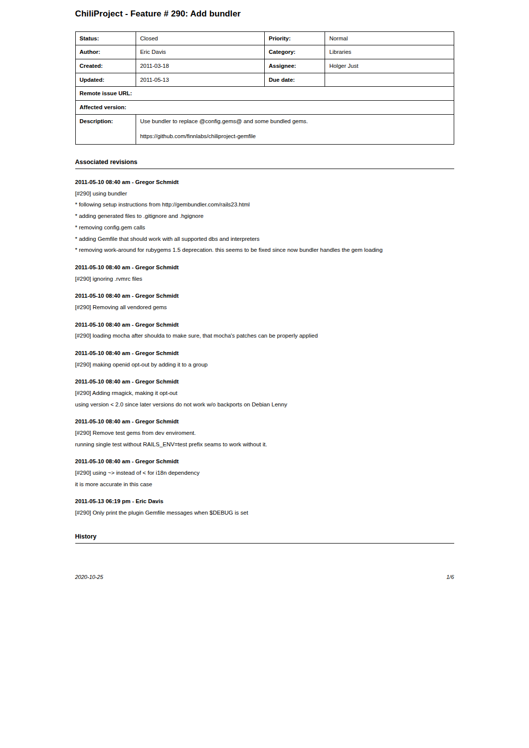ChiliProject - Feature # 290: Add bundler
| Status: | Closed | Priority: | Normal |
| Author: | Eric Davis | Category: | Libraries |
| Created: | 2011-03-18 | Assignee: | Holger Just |
| Updated: | 2011-05-13 | Due date: | |
| Remote issue URL: |
| Affected version: |
| Description: | Use bundler to replace @config.gems@ and some bundled gems. https://github.com/finnlabs/chiliproject-gemfile |
Associated revisions
2011-05-10 08:40 am - Gregor Schmidt
[#290] using bundler
following setup instructions from http://gembundler.com/rails23.html
adding generated files to .gitignore and .hgignore
removing config.gem calls
adding Gemfile that should work with all supported dbs and interpreters
removing work-around for rubygems 1.5 deprecation. this seems to be fixed since now bundler handles the gem loading
2011-05-10 08:40 am - Gregor Schmidt
[#290] ignoring .rvmrc files
2011-05-10 08:40 am - Gregor Schmidt
[#290] Removing all vendored gems
2011-05-10 08:40 am - Gregor Schmidt
[#290] loading mocha after shoulda to make sure, that mocha's patches can be properly applied
2011-05-10 08:40 am - Gregor Schmidt
[#290] making openid opt-out by adding it to a group
2011-05-10 08:40 am - Gregor Schmidt
[#290] Adding rmagick, making it opt-out
using version < 2.0 since later versions do not work w/o backports on Debian Lenny
2011-05-10 08:40 am - Gregor Schmidt
[#290] Remove test gems from dev enviroment.
running single test without RAILS_ENV=test prefix seams to work without it.
2011-05-10 08:40 am - Gregor Schmidt
[#290] using ~> instead of < for i18n dependency
it is more accurate in this case
2011-05-13 06:19 pm - Eric Davis
[#290] Only print the plugin Gemfile messages when $DEBUG is set
History
2020-10-25 1/6